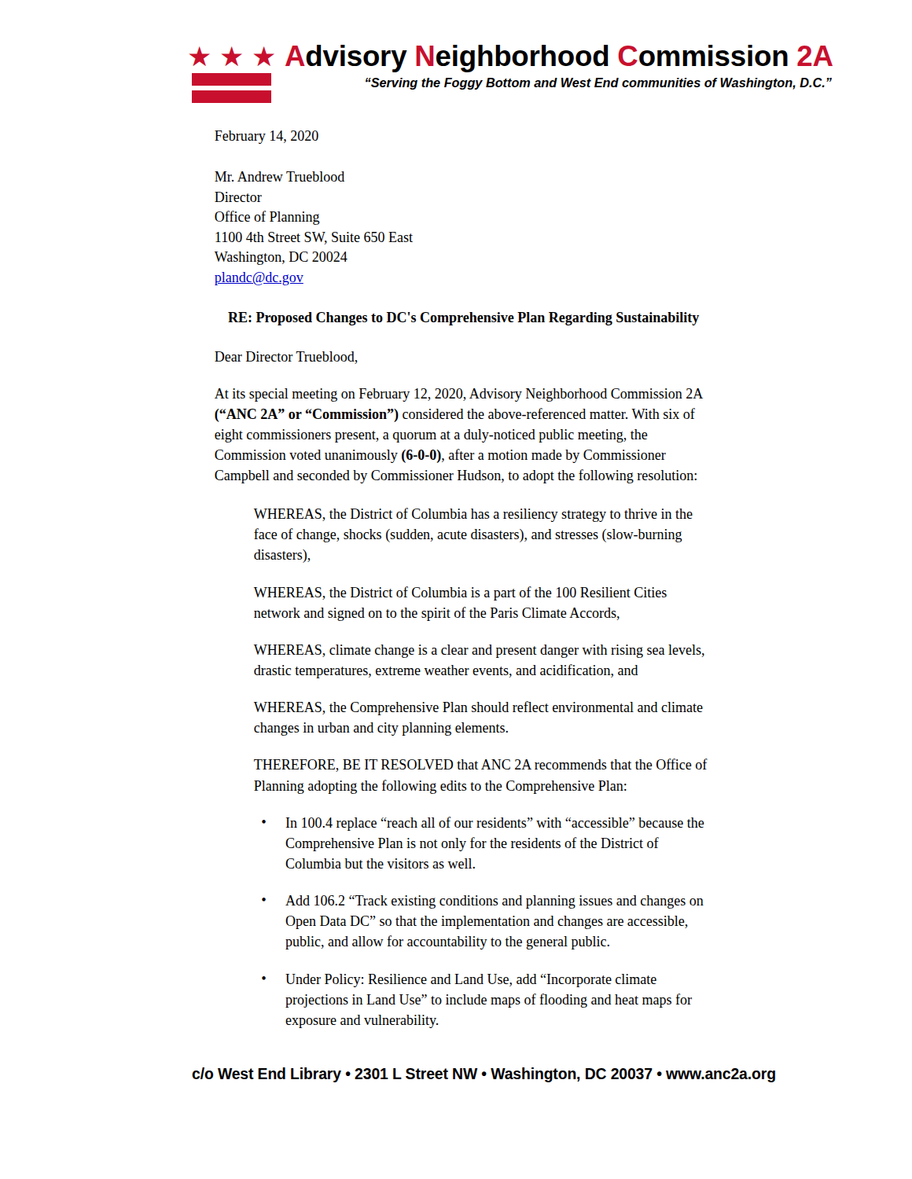★★★
Advisory Neighborhood Commission 2A
“Serving the Foggy Bottom and West End communities of Washington, D.C.”
February 14, 2020
Mr. Andrew Trueblood
Director
Office of Planning
1100 4th Street SW, Suite 650 East
Washington, DC 20024
plandc@dc.gov
RE: Proposed Changes to DC's Comprehensive Plan Regarding Sustainability
Dear Director Trueblood,
At its special meeting on February 12, 2020, Advisory Neighborhood Commission 2A (“ANC 2A” or “Commission”) considered the above-referenced matter. With six of eight commissioners present, a quorum at a duly-noticed public meeting, the Commission voted unanimously (6-0-0), after a motion made by Commissioner Campbell and seconded by Commissioner Hudson, to adopt the following resolution:
WHEREAS, the District of Columbia has a resiliency strategy to thrive in the face of change, shocks (sudden, acute disasters), and stresses (slow-burning disasters),
WHEREAS, the District of Columbia is a part of the 100 Resilient Cities network and signed on to the spirit of the Paris Climate Accords,
WHEREAS, climate change is a clear and present danger with rising sea levels, drastic temperatures, extreme weather events, and acidification, and
WHEREAS, the Comprehensive Plan should reflect environmental and climate changes in urban and city planning elements.
THEREFORE, BE IT RESOLVED that ANC 2A recommends that the Office of Planning adopting the following edits to the Comprehensive Plan:
In 100.4 replace “reach all of our residents” with “accessible” because the Comprehensive Plan is not only for the residents of the District of Columbia but the visitors as well.
Add 106.2 “Track existing conditions and planning issues and changes on Open Data DC” so that the implementation and changes are accessible, public, and allow for accountability to the general public.
Under Policy: Resilience and Land Use, add “Incorporate climate projections in Land Use” to include maps of flooding and heat maps for exposure and vulnerability.
c/o West End Library • 2301 L Street NW • Washington, DC 20037 • www.anc2a.org